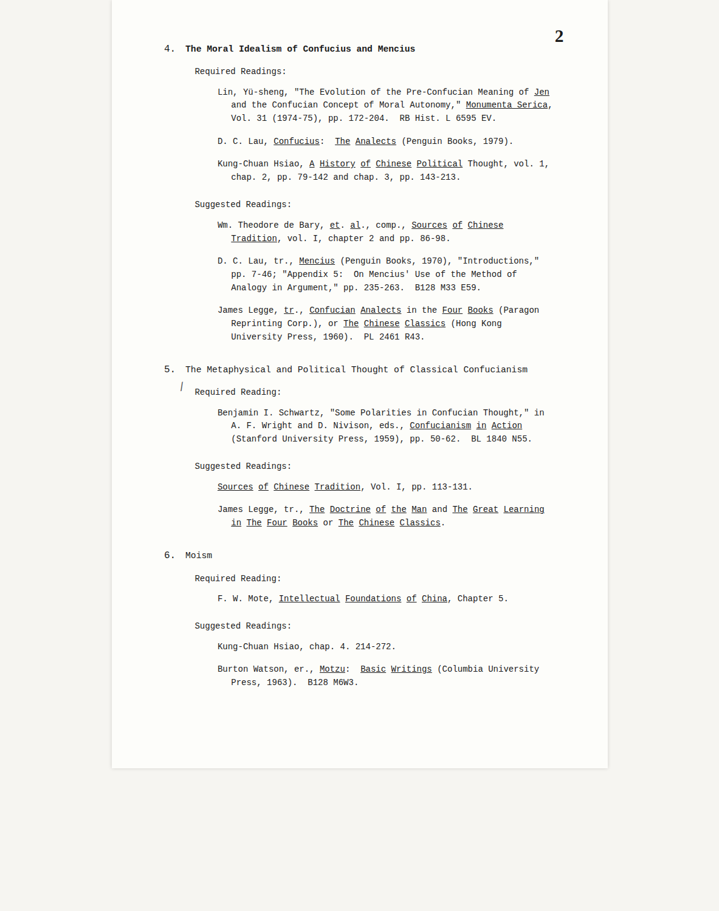2
The Moral Idealism of Confucius and Mencius
Required Readings:
Lin, Yü-sheng, "The Evolution of the Pre-Confucian Meaning of Jen and the Confucian Concept of Moral Autonomy," Monumenta Serica, Vol. 31 (1974-75), pp. 172-204. RB Hist. L 6595 EV.
D. C. Lau, Confucius: The Analects (Penguin Books, 1979).
Kung-Chuan Hsiao, A History of Chinese Political Thought, vol. 1, chap. 2, pp. 79-142 and chap. 3, pp. 143-213.
Suggested Readings:
Wm. Theodore de Bary, et. al., comp., Sources of Chinese Tradition, vol. I, chapter 2 and pp. 86-98.
D. C. Lau, tr., Mencius (Penguin Books, 1970), "Introductions," pp. 7-46; "Appendix 5: On Mencius' Use of the Method of Analogy in Argument," pp. 235-263. B128 M33 E59.
James Legge, tr., Confucian Analects in the Four Books (Paragon Reprinting Corp.), or The Chinese Classics (Hong Kong University Press, 1960). PL 2461 R43.
/
The Metaphysical and Political Thought of Classical Confucianism
Required Reading:
Benjamin I. Schwartz, "Some Polarities in Confucian Thought," in A. F. Wright and D. Nivison, eds., Confucianism in Action (Stanford University Press, 1959), pp. 50-62. BL 1840 N55.
Suggested Readings:
Sources of Chinese Tradition, Vol. I, pp. 113-131.
James Legge, tr., The Doctrine of the Man and The Great Learning in The Four Books or The Chinese Classics.
Moism
Required Reading:
F. W. Mote, Intellectual Foundations of China, Chapter 5.
Suggested Readings:
Kung-Chuan Hsiao, chap. 4. 214-272.
Burton Watson, er., Motzu: Basic Writings (Columbia University Press, 1963). B128 M6W3.